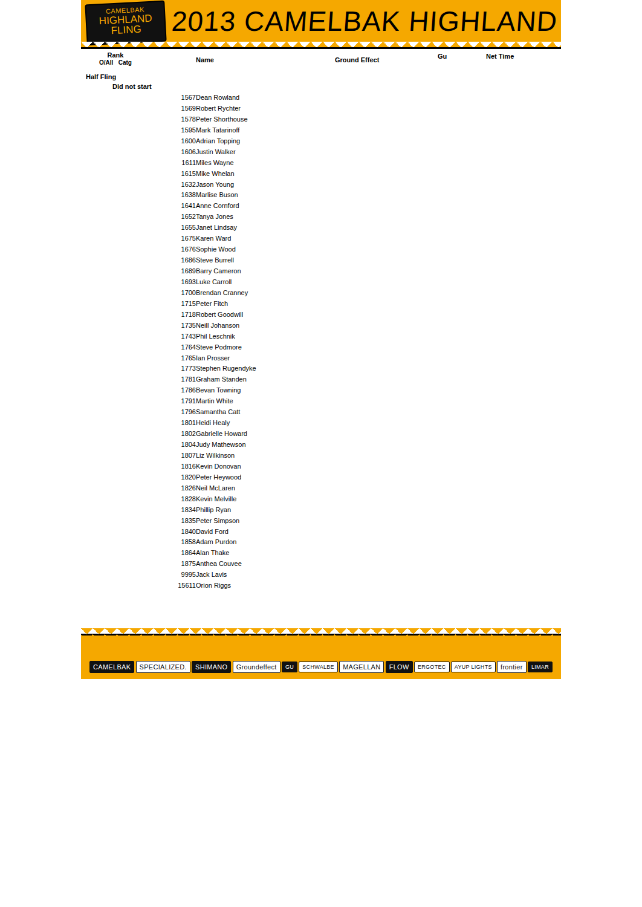CAMELBAK HIGHLAND FLING
2013 CAMELBAK HIGHLAND FLING
Rank
O/All Catg
Name
Ground Effect
Gu
Net Time
Half Fling
Did not start
| 1567 | Dean Rowland |
| 1569 | Robert Rychter |
| 1578 | Peter Shorthouse |
| 1595 | Mark Tatarinoff |
| 1600 | Adrian Topping |
| 1606 | Justin Walker |
| 1611 | Miles Wayne |
| 1615 | Mike Whelan |
| 1632 | Jason Young |
| 1638 | Marlise Buson |
| 1641 | Anne Cornford |
| 1652 | Tanya Jones |
| 1655 | Janet Lindsay |
| 1675 | Karen Ward |
| 1676 | Sophie Wood |
| 1686 | Steve Burrell |
| 1689 | Barry Cameron |
| 1693 | Luke Carroll |
| 1700 | Brendan Cranney |
| 1715 | Peter Fitch |
| 1718 | Robert Goodwill |
| 1735 | Neill Johanson |
| 1743 | Phil Leschnik |
| 1764 | Steve Podmore |
| 1765 | Ian Prosser |
| 1773 | Stephen Rugendyke |
| 1781 | Graham Standen |
| 1786 | Bevan Towning |
| 1791 | Martin White |
| 1796 | Samantha Catt |
| 1801 | Heidi Healy |
| 1802 | Gabrielle Howard |
| 1804 | Judy Mathewson |
| 1807 | Liz Wilkinson |
| 1816 | Kevin Donovan |
| 1820 | Peter Heywood |
| 1826 | Neil McLaren |
| 1828 | Kevin Melville |
| 1834 | Phillip Ryan |
| 1835 | Peter Simpson |
| 1840 | David Ford |
| 1858 | Adam Purdon |
| 1864 | Alan Thake |
| 1875 | Anthea Couvee |
| 9995 | Jack Lavis |
| 15611 | Orion Riggs |
CAMELBAK
SPECIALIZED.
SHIMANO
Groundeffect
GU
SCHWALBE
MAGELLAN
FLOW
ERGOTEC
AYUP LIGHTS
frontier
LIMAR